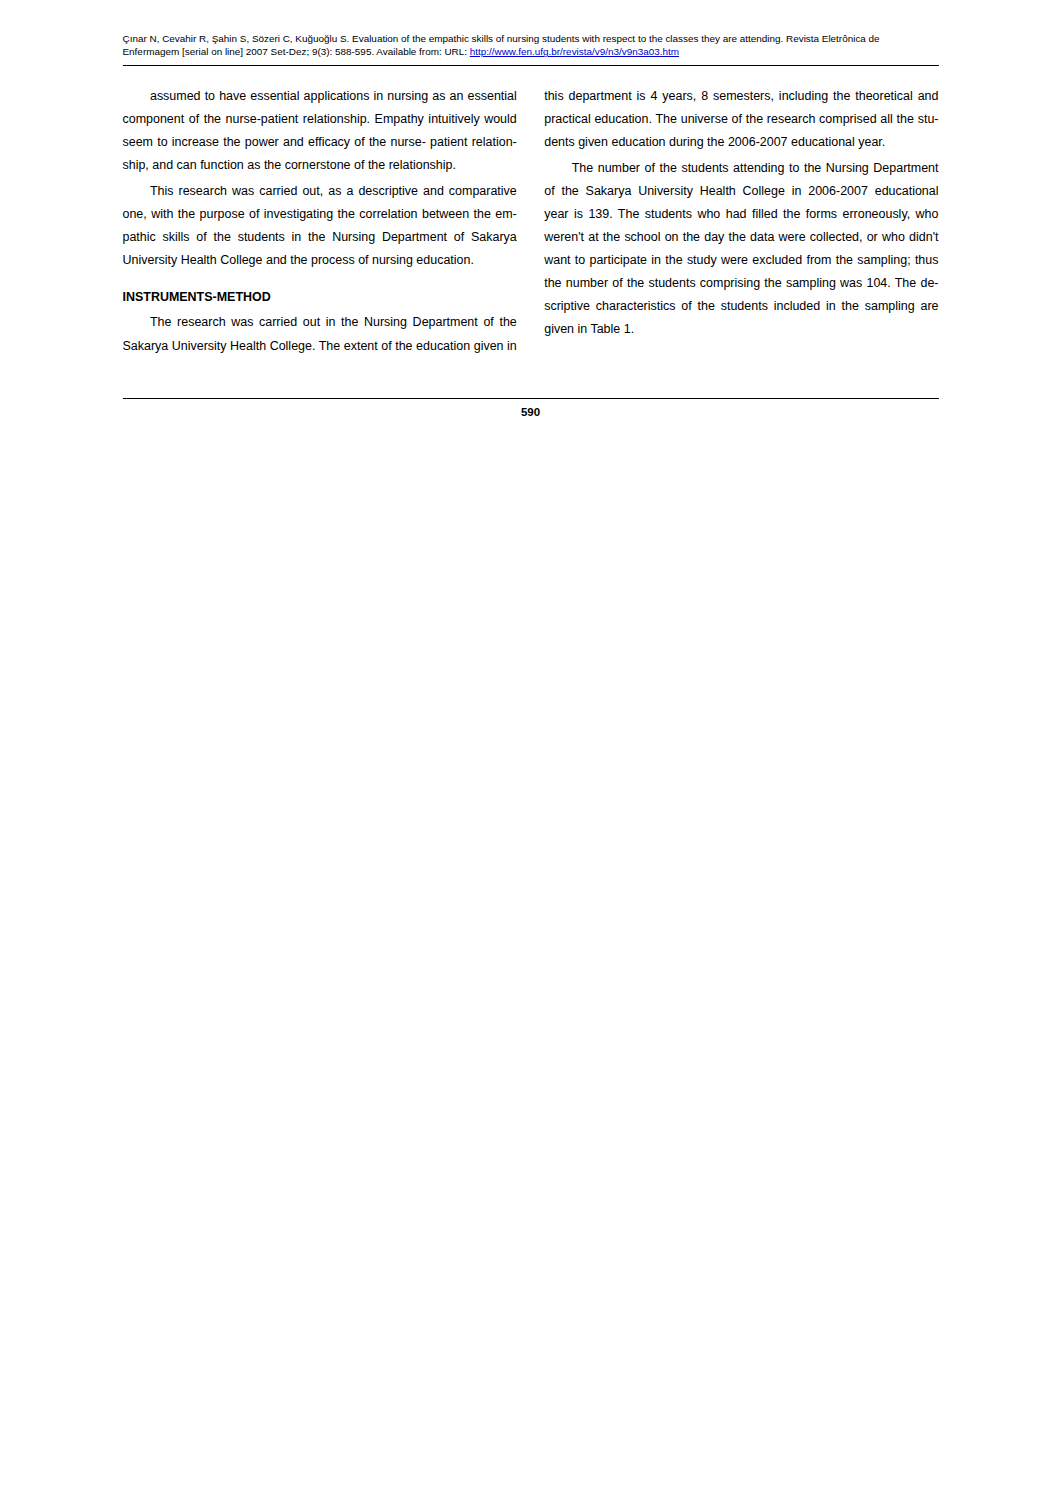Çınar N, Cevahir R, Şahin S, Sözeri C, Kuğuoğlu S. Evaluation of the empathic skills of nursing students with respect to the classes they are attending. Revista Eletrônica de Enfermagem [serial on line] 2007 Set-Dez; 9(3): 588-595. Available from: URL: http://www.fen.ufg.br/revista/v9/n3/v9n3a03.htm
assumed to have essential applications in nursing as an essential component of the nurse-patient relationship. Empathy intuitively would seem to increase the power and efficacy of the nurse- patient relationship, and can function as the cornerstone of the relationship.
This research was carried out, as a descriptive and comparative one, with the purpose of investigating the correlation between the empathic skills of the students in the Nursing Department of Sakarya University Health College and the process of nursing education.
INSTRUMENTS-METHOD
The research was carried out in the Nursing Department of the Sakarya University Health College. The extent of the education given in this department is 4 years, 8 semesters, including the theoretical and practical education. The universe of the research comprised all the students given education during the 2006-2007 educational year.
The number of the students attending to the Nursing Department of the Sakarya University Health College in 2006-2007 educational year is 139. The students who had filled the forms erroneously, who weren't at the school on the day the data were collected, or who didn't want to participate in the study were excluded from the sampling; thus the number of the students comprising the sampling was 104. The descriptive characteristics of the students included in the sampling are given in Table 1.
590